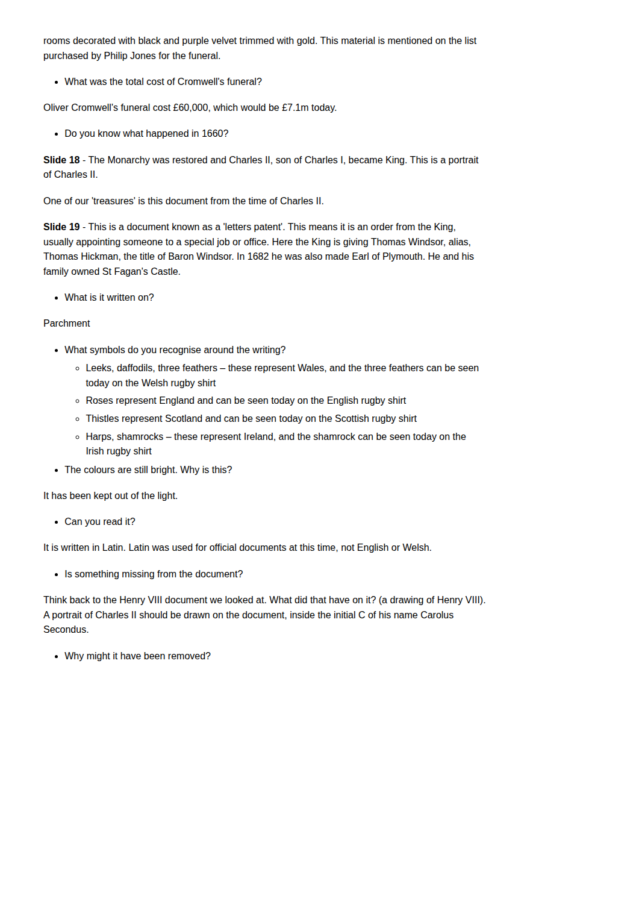rooms decorated with black and purple velvet trimmed with gold. This material is mentioned on the list purchased by Philip Jones for the funeral.
What was the total cost of Cromwell's funeral?
Oliver Cromwell's funeral cost £60,000, which would be £7.1m today.
Do you know what happened in 1660?
Slide 18 - The Monarchy was restored and Charles II, son of Charles I, became King. This is a portrait of Charles II.
One of our 'treasures' is this document from the time of Charles II.
Slide 19 - This is a document known as a 'letters patent'. This means it is an order from the King, usually appointing someone to a special job or office. Here the King is giving Thomas Windsor, alias, Thomas Hickman, the title of Baron Windsor. In 1682 he was also made Earl of Plymouth. He and his family owned St Fagan's Castle.
What is it written on?
Parchment
What symbols do you recognise around the writing?
Leeks, daffodils, three feathers – these represent Wales, and the three feathers can be seen today on the Welsh rugby shirt
Roses represent England and can be seen today on the English rugby shirt
Thistles represent Scotland and can be seen today on the Scottish rugby shirt
Harps, shamrocks – these represent Ireland, and the shamrock can be seen today on the Irish rugby shirt
The colours are still bright. Why is this?
It has been kept out of the light.
Can you read it?
It is written in Latin. Latin was used for official documents at this time, not English or Welsh.
Is something missing from the document?
Think back to the Henry VIII document we looked at. What did that have on it? (a drawing of Henry VIII). A portrait of Charles II should be drawn on the document, inside the initial C of his name Carolus Secondus.
Why might it have been removed?